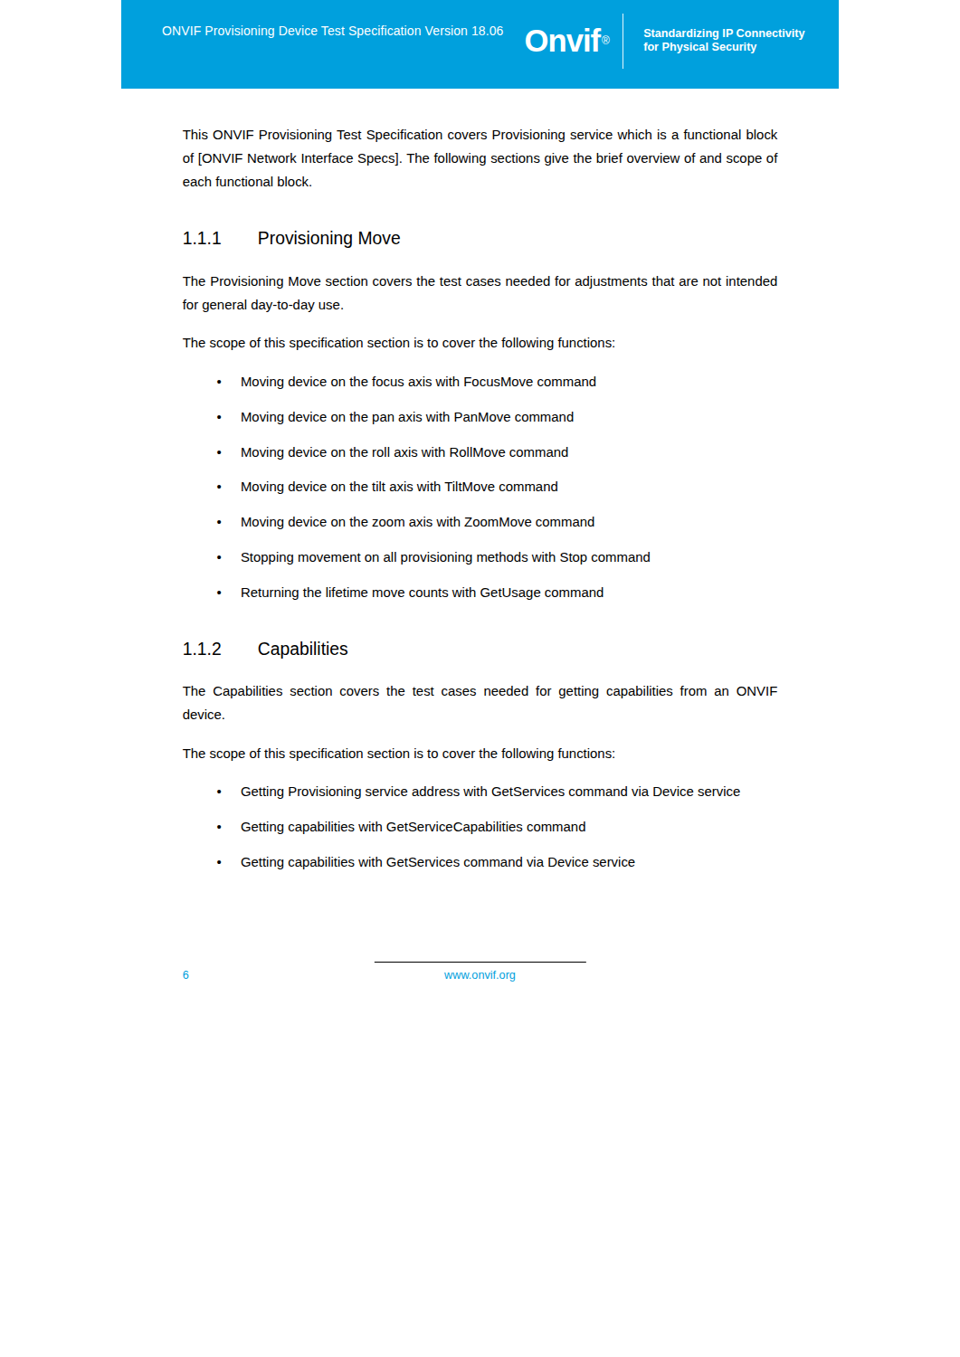ONVIF Provisioning Device Test Specification Version 18.06
Onvif® Standardizing IP Connectivity
for Physical Security
This ONVIF Provisioning Test Specification covers Provisioning service which is a functional block of [ONVIF Network Interface Specs]. The following sections give the brief overview of and scope of each functional block.
1.1.1 Provisioning Move
The Provisioning Move section covers the test cases needed for adjustments that are not intended for general day-to-day use.
The scope of this specification section is to cover the following functions:
Moving device on the focus axis with FocusMove command
Moving device on the pan axis with PanMove command
Moving device on the roll axis with RollMove command
Moving device on the tilt axis with TiltMove command
Moving device on the zoom axis with ZoomMove command
Stopping movement on all provisioning methods with Stop command
Returning the lifetime move counts with GetUsage command
1.1.2 Capabilities
The Capabilities section covers the test cases needed for getting capabilities from an ONVIF device.
The scope of this specification section is to cover the following functions:
Getting Provisioning service address with GetServices command via Device service
Getting capabilities with GetServiceCapabilities command
Getting capabilities with GetServices command via Device service
6
www.onvif.org